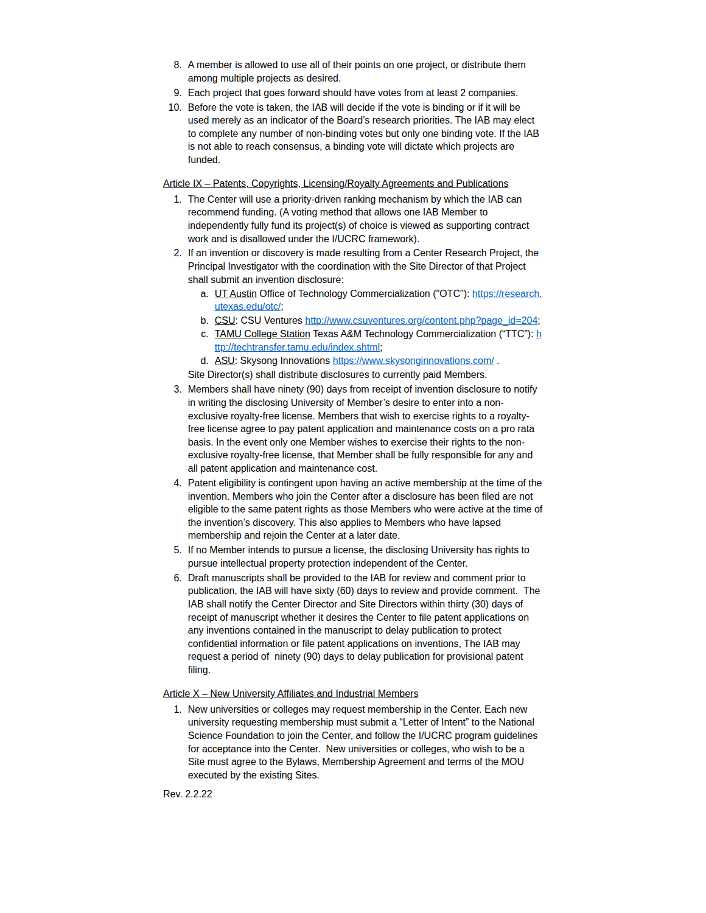A member is allowed to use all of their points on one project, or distribute them among multiple projects as desired.
Each project that goes forward should have votes from at least 2 companies.
Before the vote is taken, the IAB will decide if the vote is binding or if it will be used merely as an indicator of the Board’s research priorities. The IAB may elect to complete any number of non-binding votes but only one binding vote. If the IAB is not able to reach consensus, a binding vote will dictate which projects are funded.
Article IX – Patents, Copyrights, Licensing/Royalty Agreements and Publications
The Center will use a priority-driven ranking mechanism by which the IAB can recommend funding. (A voting method that allows one IAB Member to independently fully fund its project(s) of choice is viewed as supporting contract work and is disallowed under the I/UCRC framework).
If an invention or discovery is made resulting from a Center Research Project, the Principal Investigator with the coordination with the Site Director of that Project shall submit an invention disclosure:
UT Austin Office of Technology Commercialization ("OTC"): https://research.utexas.edu/otc/;
CSU: CSU Ventures http://www.csuventures.org/content.php?page_id=204;
TAMU College Station Texas A&M Technology Commercialization (“TTC”): http://techtransfer.tamu.edu/index.shtml;
ASU: Skysong Innovations https://www.skysonginnovations.com/ .
Site Director(s) shall distribute disclosures to currently paid Members.
Members shall have ninety (90) days from receipt of invention disclosure to notify in writing the disclosing University of Member’s desire to enter into a non-exclusive royalty-free license. Members that wish to exercise rights to a royalty-free license agree to pay patent application and maintenance costs on a pro rata basis. In the event only one Member wishes to exercise their rights to the non-exclusive royalty-free license, that Member shall be fully responsible for any and all patent application and maintenance cost.
Patent eligibility is contingent upon having an active membership at the time of the invention. Members who join the Center after a disclosure has been filed are not eligible to the same patent rights as those Members who were active at the time of the invention’s discovery. This also applies to Members who have lapsed membership and rejoin the Center at a later date.
If no Member intends to pursue a license, the disclosing University has rights to pursue intellectual property protection independent of the Center.
Draft manuscripts shall be provided to the IAB for review and comment prior to publication, the IAB will have sixty (60) days to review and provide comment. The IAB shall notify the Center Director and Site Directors within thirty (30) days of receipt of manuscript whether it desires the Center to file patent applications on any inventions contained in the manuscript to delay publication to protect confidential information or file patent applications on inventions, The IAB may request a period of ninety (90) days to delay publication for provisional patent filing.
Article X – New University Affiliates and Industrial Members
New universities or colleges may request membership in the Center. Each new university requesting membership must submit a “Letter of Intent” to the National Science Foundation to join the Center, and follow the I/UCRC program guidelines for acceptance into the Center. New universities or colleges, who wish to be a Site must agree to the Bylaws, Membership Agreement and terms of the MOU executed by the existing Sites.
Rev. 2.2.22